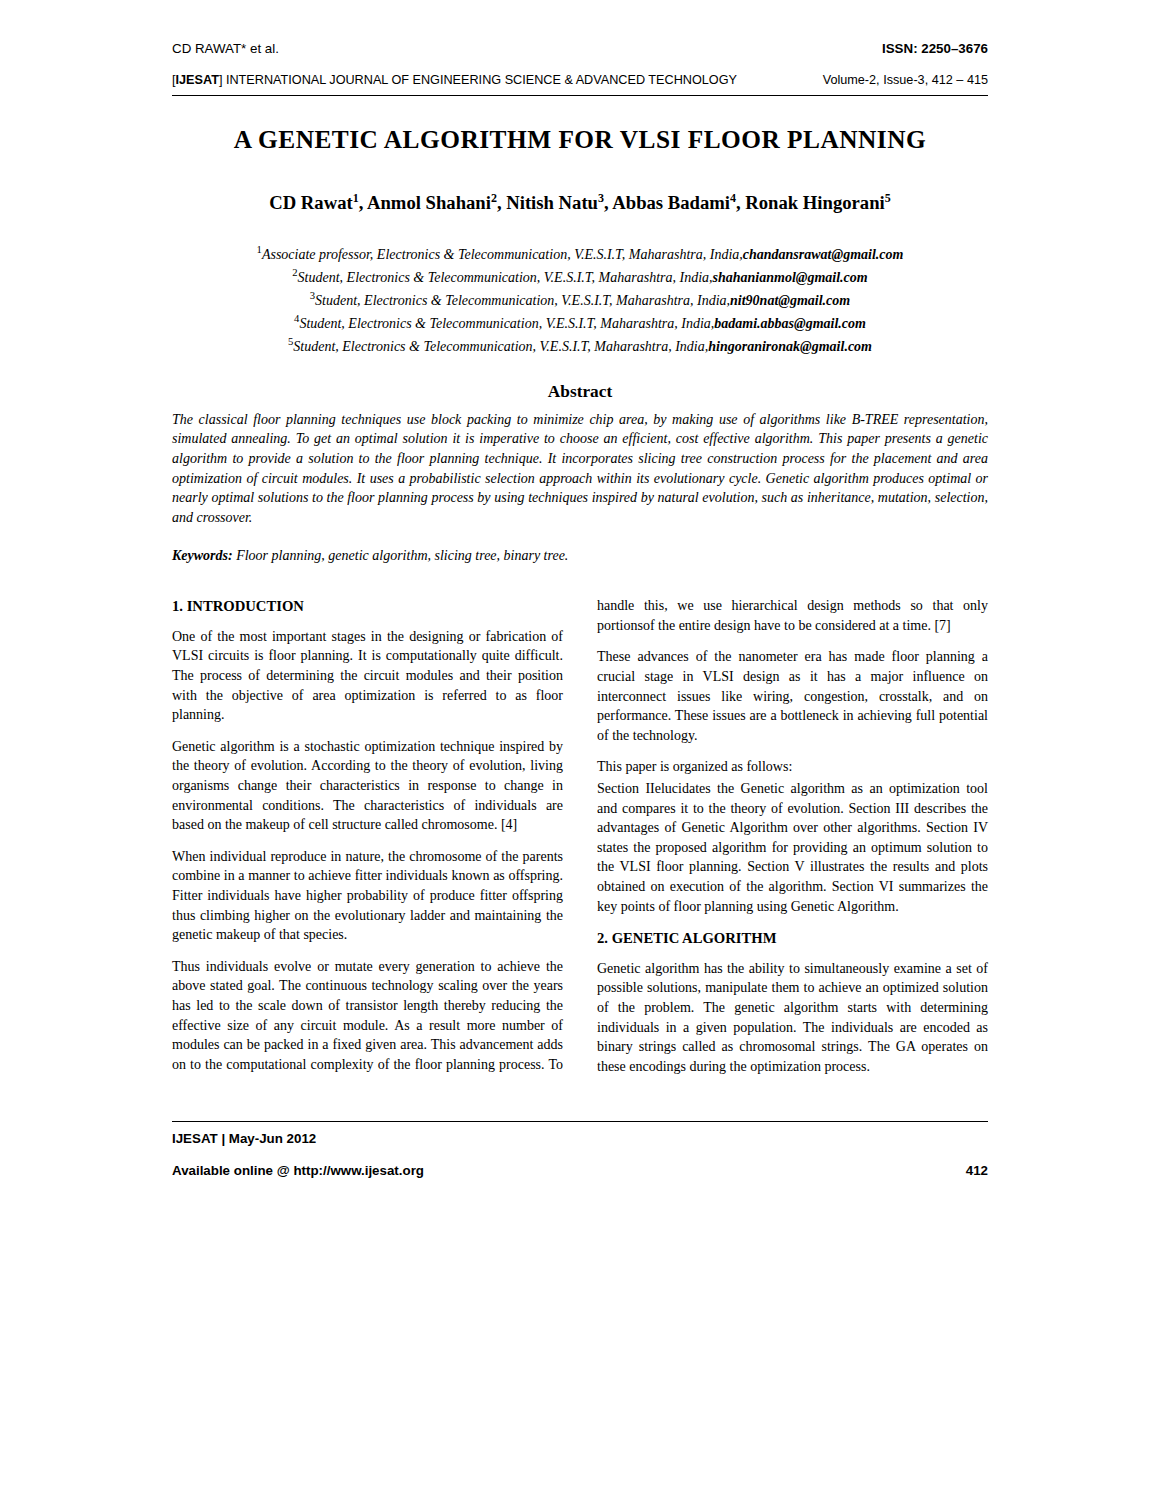CD RAWAT* et al.
ISSN: 2250–3676
[IJESAT] INTERNATIONAL JOURNAL OF ENGINEERING SCIENCE & ADVANCED TECHNOLOGY
Volume-2, Issue-3, 412 – 415
A GENETIC ALGORITHM FOR VLSI FLOOR PLANNING
CD Rawat1, Anmol Shahani2, Nitish Natu3, Abbas Badami4, Ronak Hingorani5
1Associate professor, Electronics & Telecommunication, V.E.S.I.T, Maharashtra, India,chandansrawat@gmail.com
2Student, Electronics & Telecommunication, V.E.S.I.T, Maharashtra, India,shahanianmol@gmail.com
3Student, Electronics & Telecommunication, V.E.S.I.T, Maharashtra, India,nit90nat@gmail.com
4Student, Electronics & Telecommunication, V.E.S.I.T, Maharashtra, India,badami.abbas@gmail.com
5Student, Electronics & Telecommunication, V.E.S.I.T, Maharashtra, India,hingoranironak@gmail.com
Abstract
The classical floor planning techniques use block packing to minimize chip area, by making use of algorithms like B-TREE representation, simulated annealing. To get an optimal solution it is imperative to choose an efficient, cost effective algorithm. This paper presents a genetic algorithm to provide a solution to the floor planning technique. It incorporates slicing tree construction process for the placement and area optimization of circuit modules. It uses a probabilistic selection approach within its evolutionary cycle. Genetic algorithm produces optimal or nearly optimal solutions to the floor planning process by using techniques inspired by natural evolution, such as inheritance, mutation, selection, and crossover.
Keywords: Floor planning, genetic algorithm, slicing tree, binary tree.
1. INTRODUCTION
One of the most important stages in the designing or fabrication of VLSI circuits is floor planning. It is computationally quite difficult. The process of determining the circuit modules and their position with the objective of area optimization is referred to as floor planning.
Genetic algorithm is a stochastic optimization technique inspired by the theory of evolution. According to the theory of evolution, living organisms change their characteristics in response to change in environmental conditions. The characteristics of individuals are based on the makeup of cell structure called chromosome. [4]
When individual reproduce in nature, the chromosome of the parents combine in a manner to achieve fitter individuals known as offspring. Fitter individuals have higher probability of produce fitter offspring thus climbing higher on the evolutionary ladder and maintaining the genetic makeup of that species.
Thus individuals evolve or mutate every generation to achieve the above stated goal. The continuous technology scaling over the years has led to the scale down of transistor length thereby reducing the effective size of any circuit module. As a result more number of modules can be packed in a fixed given area. This advancement adds on to the computational complexity of the floor planning process. To handle this, we use hierarchical design methods so that only portionsof the entire design have to be considered at a time. [7]
These advances of the nanometer era has made floor planning a crucial stage in VLSI design as it has a major influence on interconnect issues like wiring, congestion, crosstalk, and on performance. These issues are a bottleneck in achieving full potential of the technology.
This paper is organized as follows:
Section IIelucidates the Genetic algorithm as an optimization tool and compares it to the theory of evolution. Section III describes the advantages of Genetic Algorithm over other algorithms. Section IV states the proposed algorithm for providing an optimum solution to the VLSI floor planning. Section V illustrates the results and plots obtained on execution of the algorithm. Section VI summarizes the key points of floor planning using Genetic Algorithm.
2. GENETIC ALGORITHM
Genetic algorithm has the ability to simultaneously examine a set of possible solutions, manipulate them to achieve an optimized solution of the problem. The genetic algorithm starts with determining individuals in a given population. The individuals are encoded as binary strings called as chromosomal strings. The GA operates on these encodings during the optimization process.
IJESAT | May-Jun 2012
Available online @ http://www.ijesat.org 412